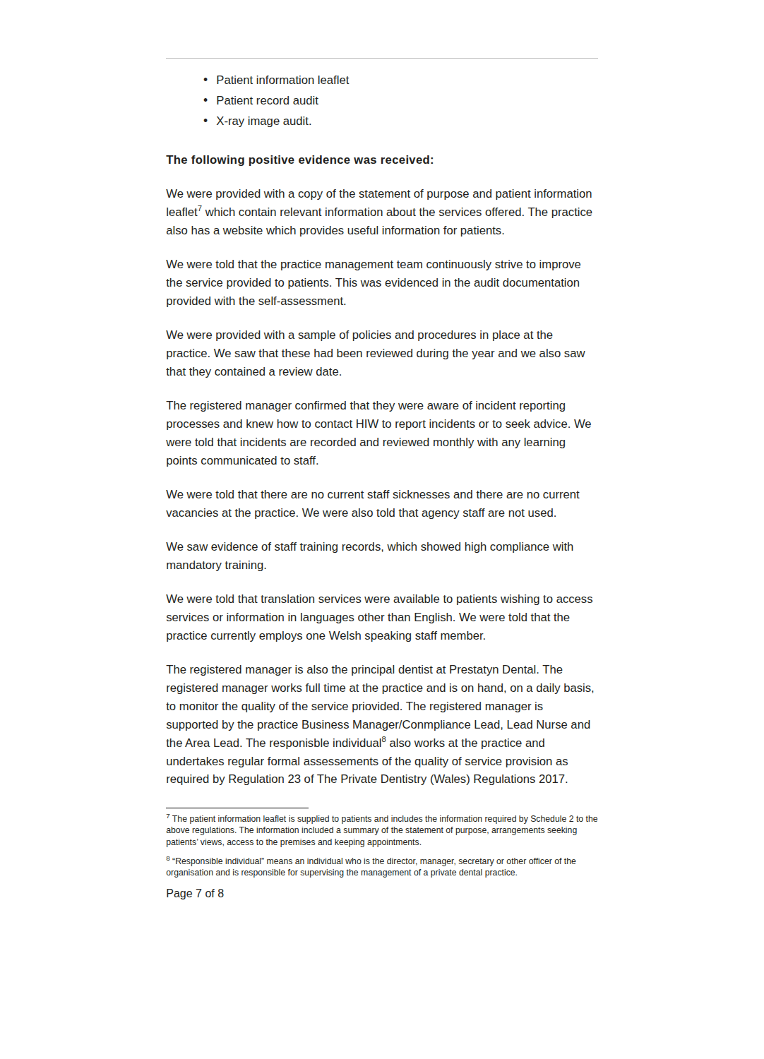Patient information leaflet
Patient record audit
X-ray image audit.
The following positive evidence was received:
We were provided with a copy of the statement of purpose and patient information leaflet7 which contain relevant information about the services offered. The practice also has a website which provides useful information for patients.
We were told that the practice management team continuously strive to improve the service provided to patients. This was evidenced in the audit documentation provided with the self-assessment.
We were provided with a sample of policies and procedures in place at the practice. We saw that these had been reviewed during the year and we also saw that they contained a review date.
The registered manager confirmed that they were aware of incident reporting processes and knew how to contact HIW to report incidents or to seek advice. We were told that incidents are recorded and reviewed monthly with any learning points communicated to staff.
We were told that there are no current staff sicknesses and there are no current vacancies at the practice. We were also told that agency staff are not used.
We saw evidence of staff training records, which showed high compliance with mandatory training.
We were told that translation services were available to patients wishing to access services or information in languages other than English. We were told that the practice currently employs one Welsh speaking staff member.
The registered manager is also the principal dentist at Prestatyn Dental. The registered manager works full time at the practice and is on hand, on a daily basis, to monitor the quality of the service priovided. The registered manager is supported by the practice Business Manager/Conmpliance Lead, Lead Nurse and the Area Lead. The responisble individual8 also works at the practice and undertakes regular formal assessements of the quality of service provision as required by Regulation 23 of The Private Dentistry (Wales) Regulations 2017.
7 The patient information leaflet is supplied to patients and includes the information required by Schedule 2 to the above regulations. The information included a summary of the statement of purpose, arrangements seeking patients’ views, access to the premises and keeping appointments.
8 “Responsible individual” means an individual who is the director, manager, secretary or other officer of the organisation and is responsible for supervising the management of a private dental practice.
Page 7 of 8